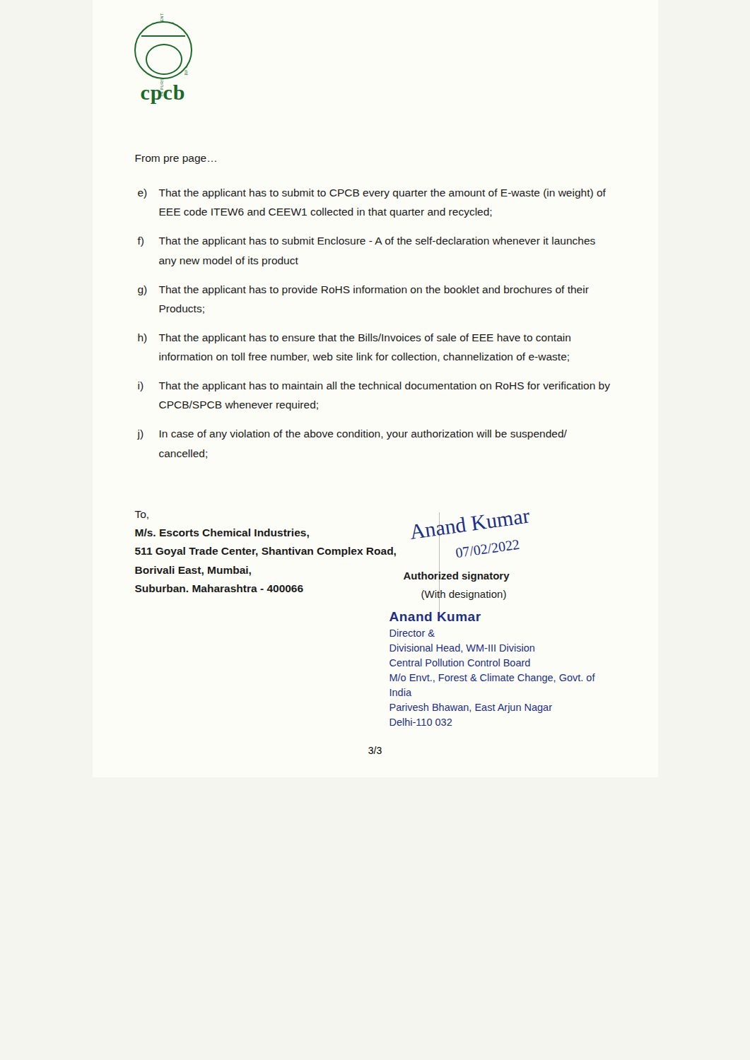सत्यमेव जयते IN PURSUIT OF CLEAN ENVIRONMENT केन्द्रीय प्रदूषण नियंत्रण बोर्ड
cpcb
From pre page…
e) That the applicant has to submit to CPCB every quarter the amount of E-waste (in weight) of EEE code ITEW6 and CEEW1 collected in that quarter and recycled;
f) That the applicant has to submit Enclosure - A of the self-declaration whenever it launches any new model of its product
g) That the applicant has to provide RoHS information on the booklet and brochures of their Products;
h) That the applicant has to ensure that the Bills/Invoices of sale of EEE have to contain information on toll free number, web site link for collection, channelization of e-waste;
i) That the applicant has to maintain all the technical documentation on RoHS for verification by CPCB/SPCB whenever required;
j) In case of any violation of the above condition, your authorization will be suspended/ cancelled;
Anand Kumar07/02/2022
Authorized signatory
(With designation)
Anand Kumar
Director &
Divisional Head, WM-III Division
Central Pollution Control Board
M/o Envt., Forest & Climate Change, Govt. of India
Parivesh Bhawan, East Arjun Nagar
Delhi-110 032
To,
M/s. Escorts Chemical Industries,
511 Goyal Trade Center, Shantivan Complex Road,
Borivali East, Mumbai,
Suburban. Maharashtra - 400066
3/3